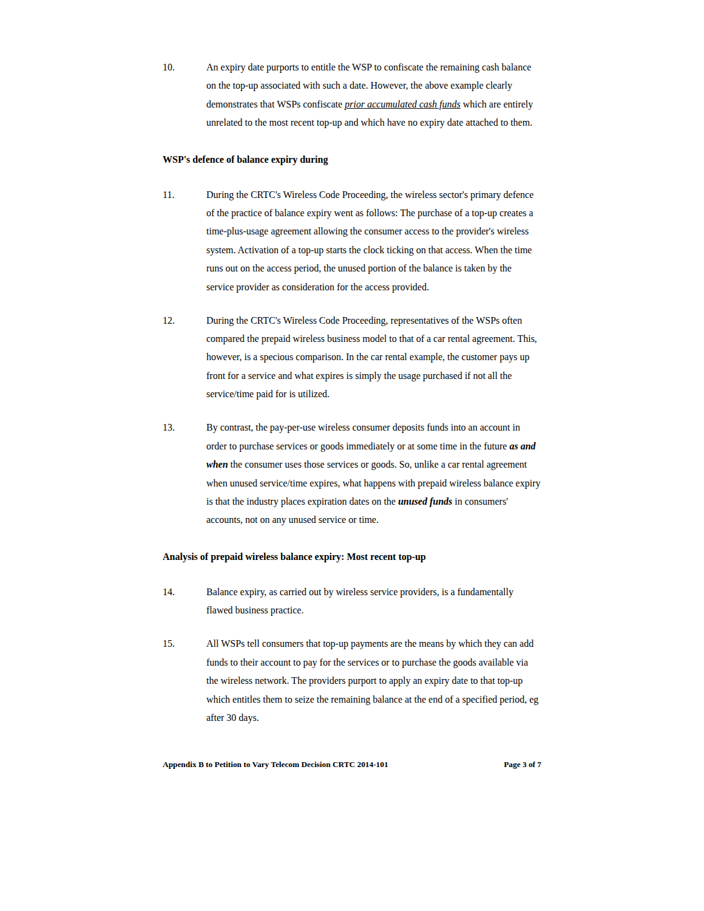An expiry date purports to entitle the WSP to confiscate the remaining cash balance on the top-up associated with such a date. However, the above example clearly demonstrates that WSPs confiscate prior accumulated cash funds which are entirely unrelated to the most recent top-up and which have no expiry date attached to them.
WSP's defence of balance expiry during
During the CRTC's Wireless Code Proceeding, the wireless sector's primary defence of the practice of balance expiry went as follows: The purchase of a top-up creates a time-plus-usage agreement allowing the consumer access to the provider's wireless system. Activation of a top-up starts the clock ticking on that access. When the time runs out on the access period, the unused portion of the balance is taken by the service provider as consideration for the access provided.
During the CRTC's Wireless Code Proceeding, representatives of the WSPs often compared the prepaid wireless business model to that of a car rental agreement. This, however, is a specious comparison. In the car rental example, the customer pays up front for a service and what expires is simply the usage purchased if not all the service/time paid for is utilized.
By contrast, the pay-per-use wireless consumer deposits funds into an account in order to purchase services or goods immediately or at some time in the future as and when the consumer uses those services or goods. So, unlike a car rental agreement when unused service/time expires, what happens with prepaid wireless balance expiry is that the industry places expiration dates on the unused funds in consumers' accounts, not on any unused service or time.
Analysis of prepaid wireless balance expiry: Most recent top-up
Balance expiry, as carried out by wireless service providers, is a fundamentally flawed business practice.
All WSPs tell consumers that top-up payments are the means by which they can add funds to their account to pay for the services or to purchase the goods available via the wireless network. The providers purport to apply an expiry date to that top-up which entitles them to seize the remaining balance at the end of a specified period, eg after 30 days.
Appendix B to Petition to Vary Telecom Decision CRTC 2014-101 Page 3 of 7